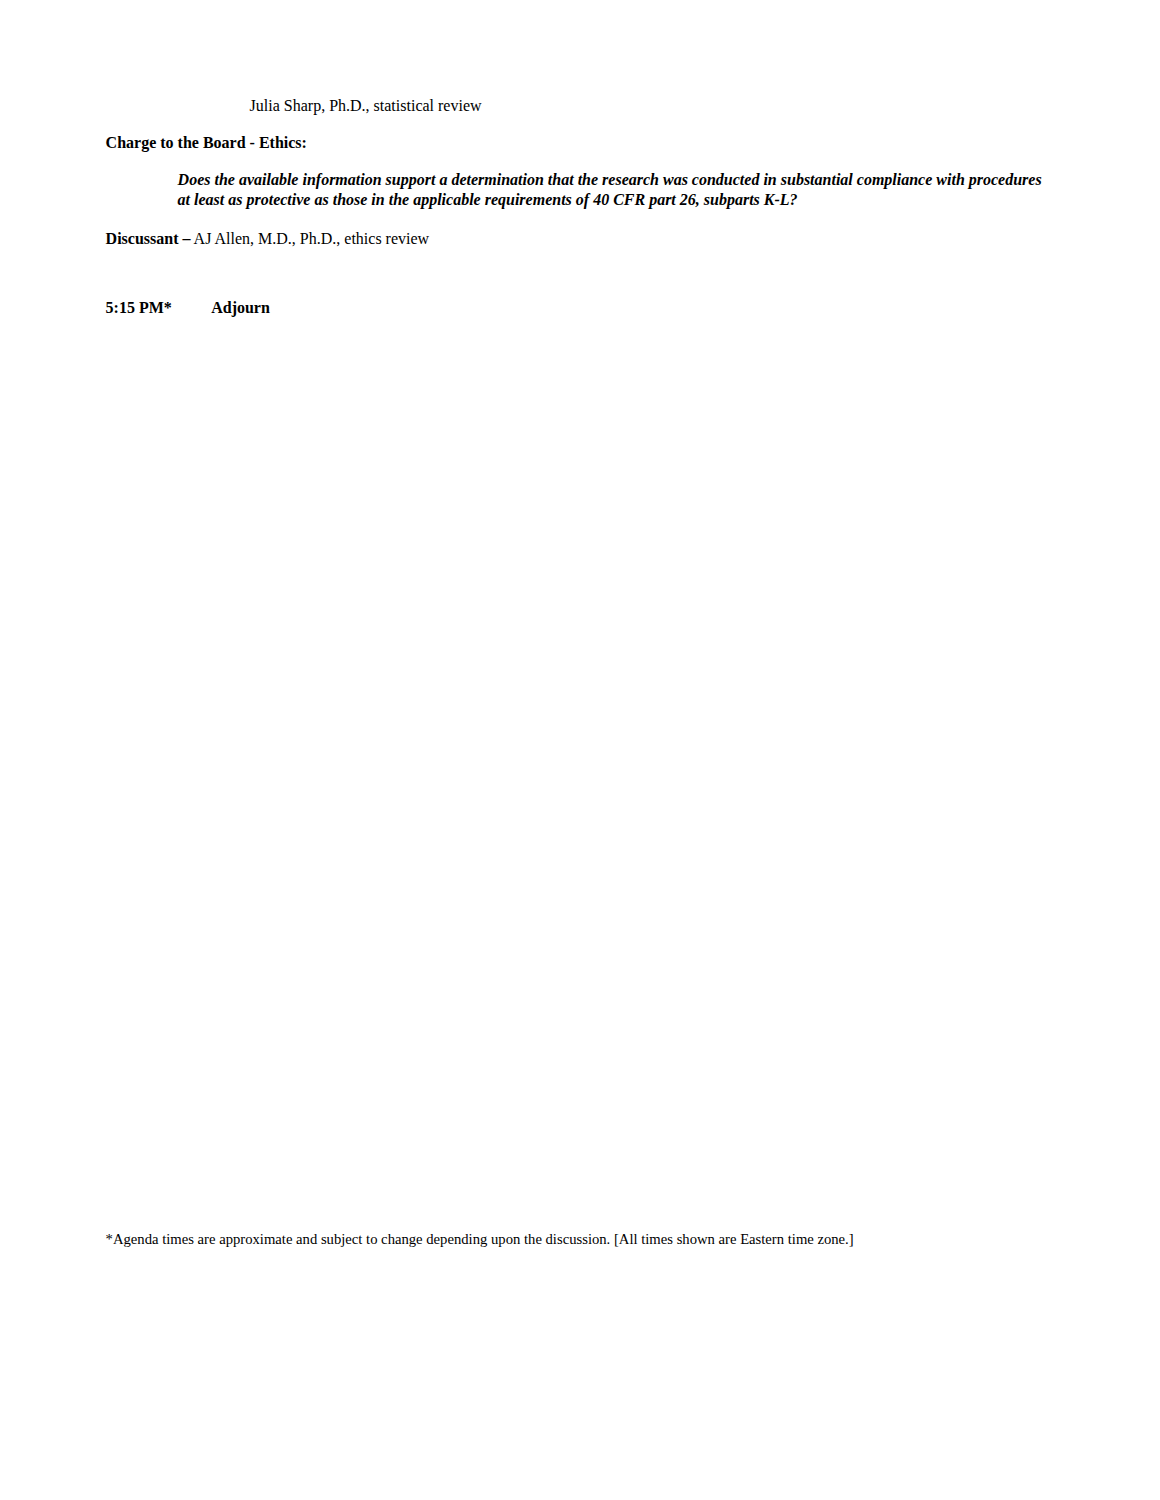Julia Sharp, Ph.D., statistical review
Charge to the Board - Ethics:
Does the available information support a determination that the research was conducted in substantial compliance with procedures at least as protective as those in the applicable requirements of 40 CFR part 26, subparts K-L?
Discussant – AJ Allen, M.D., Ph.D., ethics review
5:15 PM*Adjourn
*Agenda times are approximate and subject to change depending upon the discussion. [All times shown are Eastern time zone.]